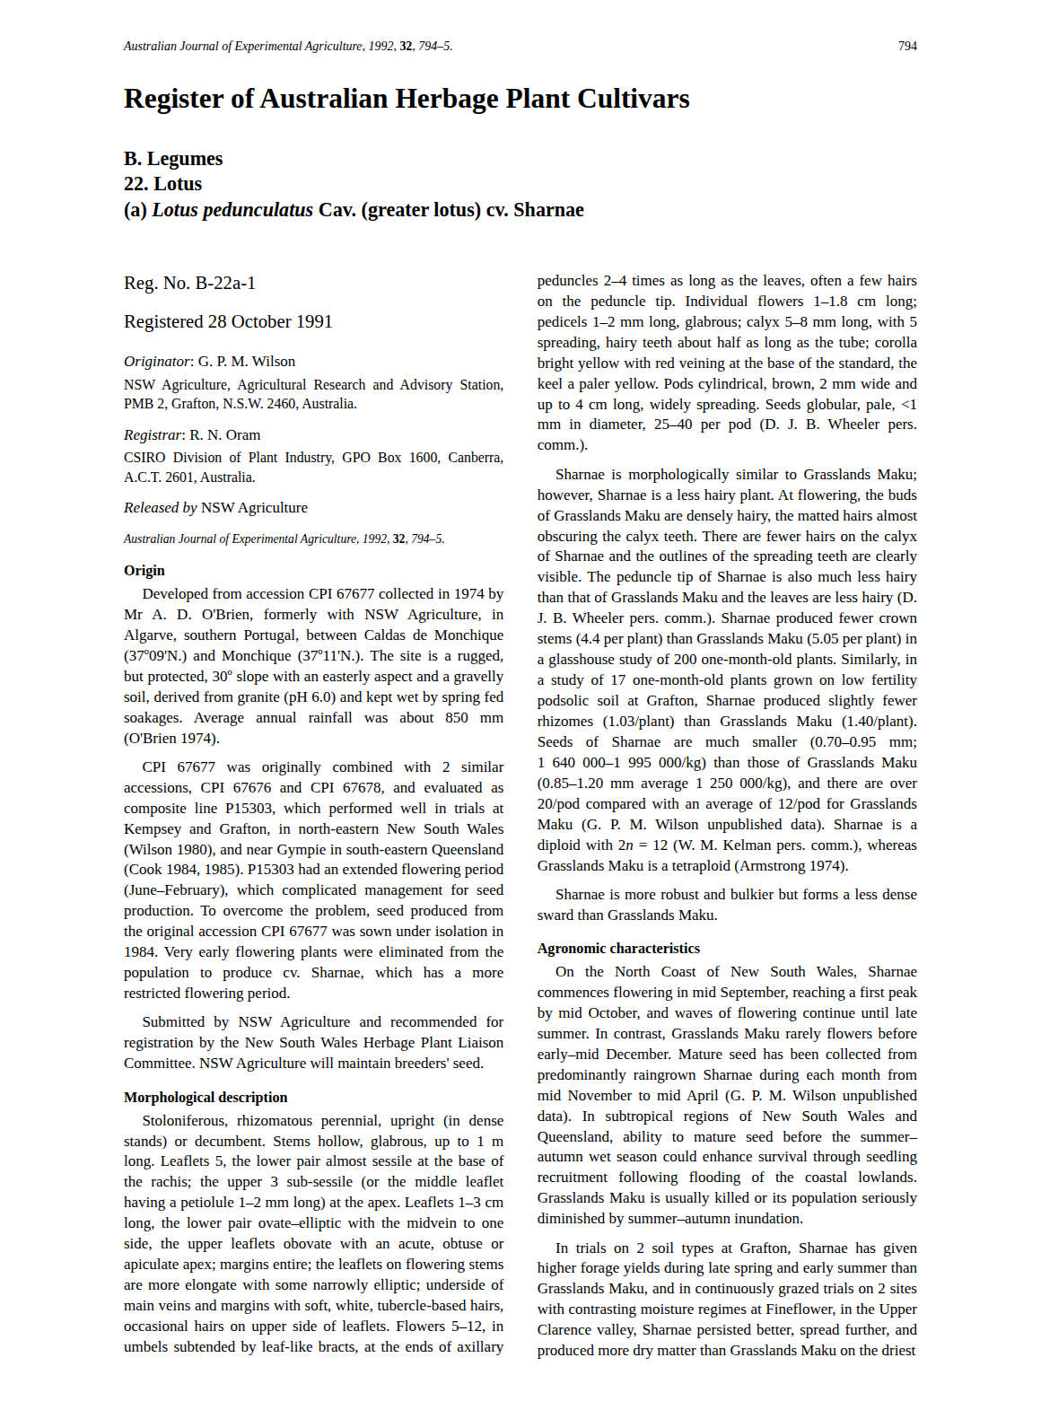Australian Journal of Experimental Agriculture, 1992, 32, 794–5. 794
Register of Australian Herbage Plant Cultivars
B. Legumes
22. Lotus
(a) Lotus pedunculatus Cav. (greater lotus) cv. Sharnae
Reg. No. B-22a-1
Registered 28 October 1991
Originator: G. P. M. Wilson
NSW Agriculture, Agricultural Research and Advisory Station, PMB 2, Grafton, N.S.W. 2460, Australia.
Registrar: R. N. Oram
CSIRO Division of Plant Industry, GPO Box 1600, Canberra, A.C.T. 2601, Australia.
Released by NSW Agriculture
Australian Journal of Experimental Agriculture, 1992, 32, 794–5.
Origin
Developed from accession CPI 67677 collected in 1974 by Mr A. D. O'Brien, formerly with NSW Agriculture, in Algarve, southern Portugal, between Caldas de Monchique (37º09'N.) and Monchique (37º11'N.). The site is a rugged, but protected, 30º slope with an easterly aspect and a gravelly soil, derived from granite (pH 6.0) and kept wet by spring fed soakages. Average annual rainfall was about 850 mm (O'Brien 1974).
CPI 67677 was originally combined with 2 similar accessions, CPI 67676 and CPI 67678, and evaluated as composite line P15303, which performed well in trials at Kempsey and Grafton, in north-eastern New South Wales (Wilson 1980), and near Gympie in south-eastern Queensland (Cook 1984, 1985). P15303 had an extended flowering period (June–February), which complicated management for seed production. To overcome the problem, seed produced from the original accession CPI 67677 was sown under isolation in 1984. Very early flowering plants were eliminated from the population to produce cv. Sharnae, which has a more restricted flowering period.
Submitted by NSW Agriculture and recommended for registration by the New South Wales Herbage Plant Liaison Committee. NSW Agriculture will maintain breeders' seed.
Morphological description
Stoloniferous, rhizomatous perennial, upright (in dense stands) or decumbent. Stems hollow, glabrous, up to 1 m long. Leaflets 5, the lower pair almost sessile at the base of the rachis; the upper 3 sub-sessile (or the middle leaflet having a petiolule 1–2 mm long) at the apex. Leaflets 1–3 cm long, the lower pair ovate–elliptic with the midvein to one side, the upper leaflets obovate with an acute, obtuse or apiculate apex; margins entire; the leaflets on flowering stems are more elongate with some narrowly elliptic; underside of main veins and margins with soft, white, tubercle-based hairs, occasional hairs on upper side of leaflets. Flowers 5–12, in umbels subtended by leaf-like bracts, at the ends of axillary peduncles 2–4 times as long as the leaves, often a few hairs on the peduncle tip. Individual flowers 1–1.8 cm long; pedicels 1–2 mm long, glabrous; calyx 5–8 mm long, with 5 spreading, hairy teeth about half as long as the tube; corolla bright yellow with red veining at the base of the standard, the keel a paler yellow. Pods cylindrical, brown, 2 mm wide and up to 4 cm long, widely spreading. Seeds globular, pale, <1 mm in diameter, 25–40 per pod (D. J. B. Wheeler pers. comm.).
Sharnae is morphologically similar to Grasslands Maku; however, Sharnae is a less hairy plant. At flowering, the buds of Grasslands Maku are densely hairy, the matted hairs almost obscuring the calyx teeth. There are fewer hairs on the calyx of Sharnae and the outlines of the spreading teeth are clearly visible. The peduncle tip of Sharnae is also much less hairy than that of Grasslands Maku and the leaves are less hairy (D. J. B. Wheeler pers. comm.). Sharnae produced fewer crown stems (4.4 per plant) than Grasslands Maku (5.05 per plant) in a glasshouse study of 200 one-month-old plants. Similarly, in a study of 17 one-month-old plants grown on low fertility podsolic soil at Grafton, Sharnae produced slightly fewer rhizomes (1.03/plant) than Grasslands Maku (1.40/plant). Seeds of Sharnae are much smaller (0.70–0.95 mm; 1 640 000–1 995 000/kg) than those of Grasslands Maku (0.85–1.20 mm average 1 250 000/kg), and there are over 20/pod compared with an average of 12/pod for Grasslands Maku (G. P. M. Wilson unpublished data). Sharnae is a diploid with 2n = 12 (W. M. Kelman pers. comm.), whereas Grasslands Maku is a tetraploid (Armstrong 1974).
Sharnae is more robust and bulkier but forms a less dense sward than Grasslands Maku.
Agronomic characteristics
On the North Coast of New South Wales, Sharnae commences flowering in mid September, reaching a first peak by mid October, and waves of flowering continue until late summer. In contrast, Grasslands Maku rarely flowers before early–mid December. Mature seed has been collected from predominantly raingrown Sharnae during each month from mid November to mid April (G. P. M. Wilson unpublished data). In subtropical regions of New South Wales and Queensland, ability to mature seed before the summer–autumn wet season could enhance survival through seedling recruitment following flooding of the coastal lowlands. Grasslands Maku is usually killed or its population seriously diminished by summer–autumn inundation.
In trials on 2 soil types at Grafton, Sharnae has given higher forage yields during late spring and early summer than Grasslands Maku, and in continuously grazed trials on 2 sites with contrasting moisture regimes at Fineflower, in the Upper Clarence valley, Sharnae persisted better, spread further, and produced more dry matter than Grasslands Maku on the driest